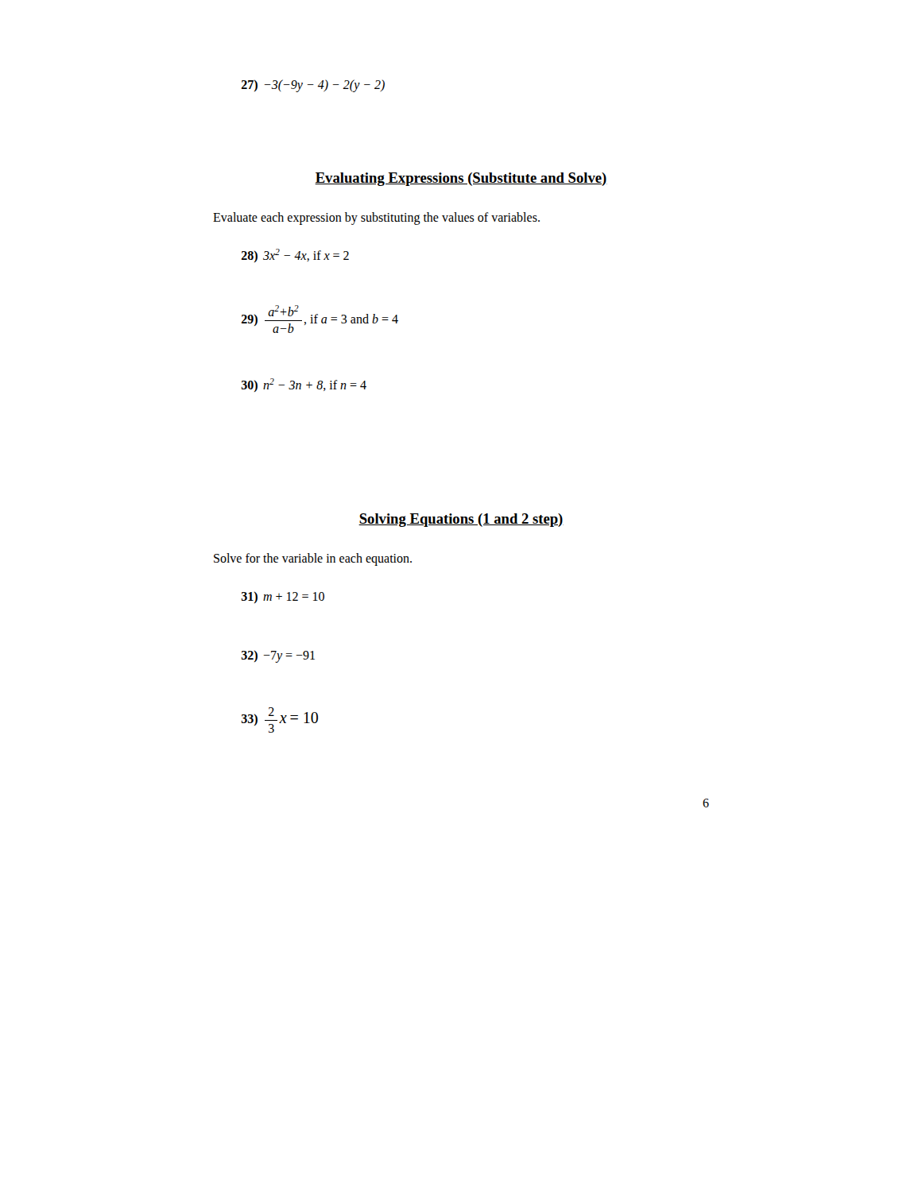27) −3(−9y − 4) − 2(y − 2)
Evaluating Expressions (Substitute and Solve)
Evaluate each expression by substituting the values of variables.
28) 3x2 − 4x, if x = 2
29) a2+b2 a−b , if a = 3 and b = 4
30) n2 − 3n + 8, if n = 4
Solving Equations (1 and 2 step)
Solve for the variable in each equation.
31) m + 12 = 10
32) −7 y = −91
33) 2 3 x = 10
6